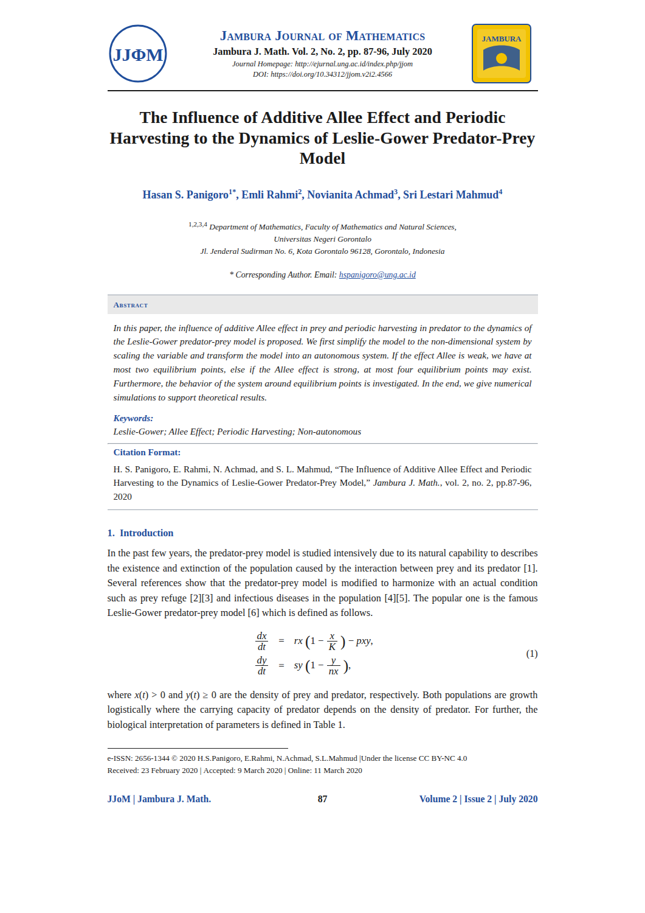JJΦM
Jambura Journal of Mathematics
Jambura J. Math. Vol. 2, No. 2, pp. 87-96, July 2020
Journal Homepage: http://ejurnal.ung.ac.id/index.php/jjom
DOI: https://doi.org/10.34312/jjom.v2i2.4566
JAMBURA
The Influence of Additive Allee Effect and Periodic Harvesting to the Dynamics of Leslie-Gower Predator-Prey Model
Hasan S. Panigoro1*, Emli Rahmi2, Novianita Achmad3, Sri Lestari Mahmud4
1,2,3,4 Department of Mathematics, Faculty of Mathematics and Natural Sciences,
Universitas Negeri Gorontalo
Jl. Jenderal Sudirman No. 6, Kota Gorontalo 96128, Gorontalo, Indonesia
* Corresponding Author. Email: hspanigoro@ung.ac.id
Abstract
In this paper, the influence of additive Allee effect in prey and periodic harvesting in predator to the dynamics of the Leslie-Gower predator-prey model is proposed. We first simplify the model to the non-dimensional system by scaling the variable and transform the model into an autonomous system. If the effect Allee is weak, we have at most two equilibrium points, else if the Allee effect is strong, at most four equilibrium points may exist. Furthermore, the behavior of the system around equilibrium points is investigated. In the end, we give numerical simulations to support theoretical results.
Keywords:
Leslie-Gower; Allee Effect; Periodic Harvesting; Non-autonomous
Citation Format:
H. S. Panigoro, E. Rahmi, N. Achmad, and S. L. Mahmud, “The Influence of Additive Allee Effect and Periodic Harvesting to the Dynamics of Leslie-Gower Predator-Prey Model,” Jambura J. Math., vol. 2, no. 2, pp.87-96, 2020
1. Introduction
In the past few years, the predator-prey model is studied intensively due to its natural capability to describes the existence and extinction of the population caused by the interaction between prey and its predator [1]. Several references show that the predator-prey model is modified to harmonize with an actual condition such as prey refuge [2][3] and infectious diseases in the population [4][5]. The popular one is the famous Leslie-Gower predator-prey model [6] which is defined as follows.
| dx dt | = | rx ( 1 − x K ) − pxy , |
| dy dt | = | sy ( 1 − y nx ) , |
(1)
where x(t) > 0 and y(t) ≥ 0 are the density of prey and predator, respectively. Both populations are growth logistically where the carrying capacity of predator depends on the density of predator. For further, the biological interpretation of parameters is defined in Table 1.
e-ISSN: 2656-1344 © 2020 H.S.Panigoro, E.Rahmi, N.Achmad, S.L.Mahmud |Under the license CC BY-NC 4.0
Received: 23 February 2020 | Accepted: 9 March 2020 | Online: 11 March 2020
JJoM | Jambura J. Math.
87
Volume 2 | Issue 2 | July 2020